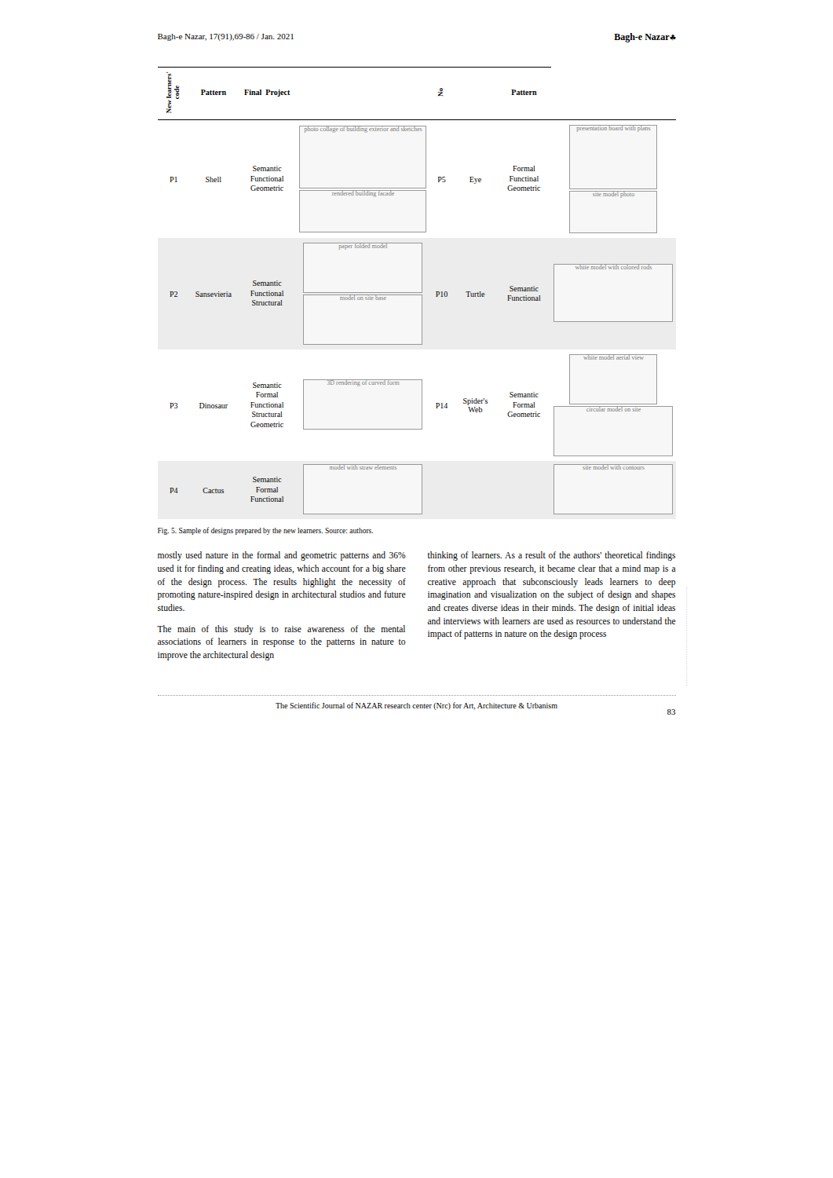Bagh-e Nazar, 17(91),69-86 / Jan. 2021
Bagh-e Nazar☘
| New learners' code | Pattern | Final Project | | No | | Pattern | |
| --- | --- | --- | --- | --- | --- | --- | --- |
| P1 | Shell | Semantic Functional Geometric | photo collage of building exterior and sketches rendered building facade | P5 | Eye | Formal Functinal Geometric | presentation board with plans site model photo |
| P2 | Sansevieria | Semantic Functional Structural | paper folded model model on site base | P10 | Turtle | Semantic Functional | white model with colored rods |
| P3 | Dinosaur | Semantic Formal Functional Structural Geometric | 3D rendering of curved form | P14 | Spider's Web | Semantic Formal Geometric | white model aerial view circular model on site |
| P4 | Cactus | Semantic Formal Functional | model with straw elements | | | | site model with contours |
Fig. 5. Sample of designs prepared by the new learners. Source: authors.
mostly used nature in the formal and geometric patterns and 36% used it for finding and creating ideas, which account for a big share of the design process. The results highlight the necessity of promoting nature-inspired design in architectural studios and future studies.
The main of this study is to raise awareness of the mental associations of learners in response to the patterns in nature to improve the architectural design
thinking of learners. As a result of the authors' theoretical findings from other previous research, it became clear that a mind map is a creative approach that subconsciously leads learners to deep imagination and visualization on the subject of design and shapes and creates diverse ideas in their minds. The design of initial ideas and interviews with learners are used as resources to understand the impact of patterns in nature on the design process
The Scientific Journal of NAZAR research center (Nrc) for Art, Architecture & Urbanism
83
..........................................